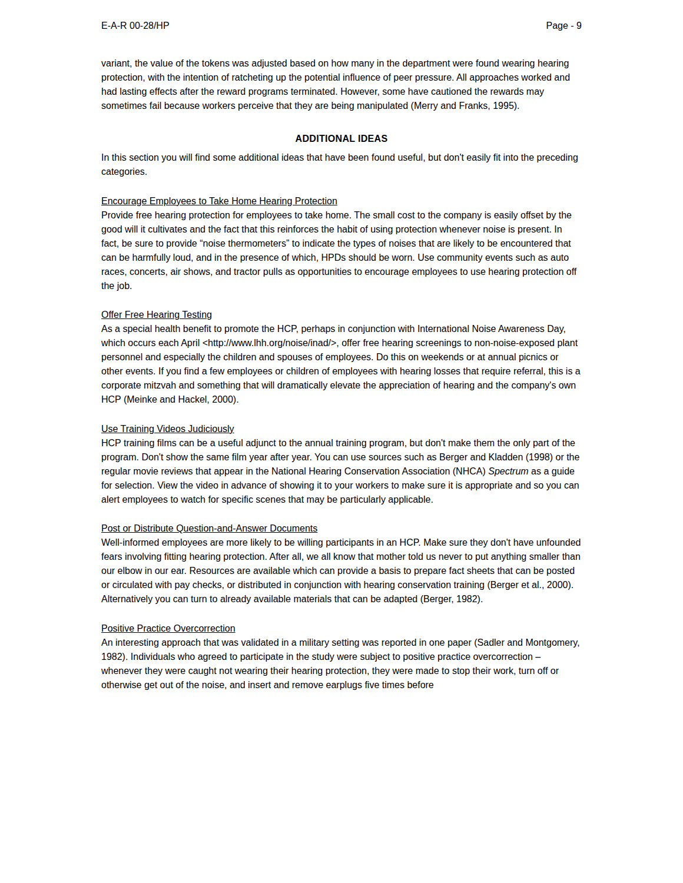E-A-R 00-28/HP Page - 9
variant, the value of the tokens was adjusted based on how many in the department were found wearing hearing protection, with the intention of ratcheting up the potential influence of peer pressure. All approaches worked and had lasting effects after the reward programs terminated. However, some have cautioned the rewards may sometimes fail because workers perceive that they are being manipulated (Merry and Franks, 1995).
Additional Ideas
In this section you will find some additional ideas that have been found useful, but don't easily fit into the preceding categories.
Encourage Employees to Take Home Hearing Protection
Provide free hearing protection for employees to take home. The small cost to the company is easily offset by the good will it cultivates and the fact that this reinforces the habit of using protection whenever noise is present. In fact, be sure to provide “noise thermometers” to indicate the types of noises that are likely to be encountered that can be harmfully loud, and in the presence of which, HPDs should be worn. Use community events such as auto races, concerts, air shows, and tractor pulls as opportunities to encourage employees to use hearing protection off the job.
Offer Free Hearing Testing
As a special health benefit to promote the HCP, perhaps in conjunction with International Noise Awareness Day, which occurs each April <http://www.lhh.org/noise/inad/>, offer free hearing screenings to non-noise-exposed plant personnel and especially the children and spouses of employees. Do this on weekends or at annual picnics or other events. If you find a few employees or children of employees with hearing losses that require referral, this is a corporate mitzvah and something that will dramatically elevate the appreciation of hearing and the company's own HCP (Meinke and Hackel, 2000).
Use Training Videos Judiciously
HCP training films can be a useful adjunct to the annual training program, but don't make them the only part of the program. Don't show the same film year after year. You can use sources such as Berger and Kladden (1998) or the regular movie reviews that appear in the National Hearing Conservation Association (NHCA) Spectrum as a guide for selection. View the video in advance of showing it to your workers to make sure it is appropriate and so you can alert employees to watch for specific scenes that may be particularly applicable.
Post or Distribute Question-and-Answer Documents
Well-informed employees are more likely to be willing participants in an HCP. Make sure they don't have unfounded fears involving fitting hearing protection. After all, we all know that mother told us never to put anything smaller than our elbow in our ear. Resources are available which can provide a basis to prepare fact sheets that can be posted or circulated with pay checks, or distributed in conjunction with hearing conservation training (Berger et al., 2000). Alternatively you can turn to already available materials that can be adapted (Berger, 1982).
Positive Practice Overcorrection
An interesting approach that was validated in a military setting was reported in one paper (Sadler and Montgomery, 1982). Individuals who agreed to participate in the study were subject to positive practice overcorrection – whenever they were caught not wearing their hearing protection, they were made to stop their work, turn off or otherwise get out of the noise, and insert and remove earplugs five times before